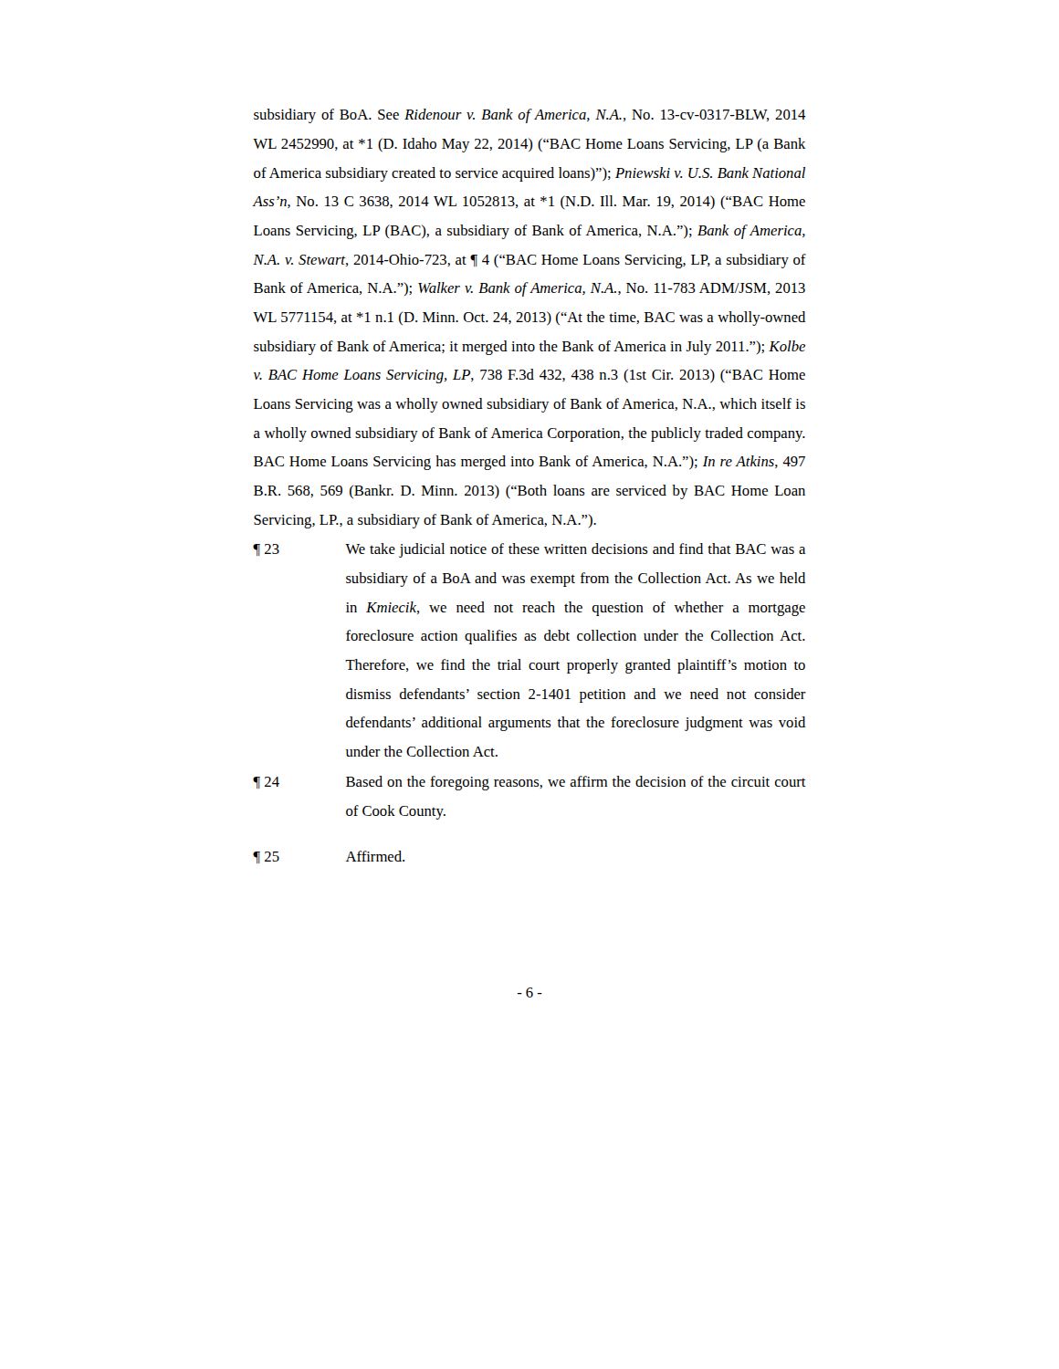subsidiary of BoA. See Ridenour v. Bank of America, N.A., No. 13-cv-0317-BLW, 2014 WL 2452990, at *1 (D. Idaho May 22, 2014) (“BAC Home Loans Servicing, LP (a Bank of America subsidiary created to service acquired loans)”); Pniewski v. U.S. Bank National Ass’n, No. 13 C 3638, 2014 WL 1052813, at *1 (N.D. Ill. Mar. 19, 2014) (“BAC Home Loans Servicing, LP (BAC), a subsidiary of Bank of America, N.A.”); Bank of America, N.A. v. Stewart, 2014-Ohio-723, at ¶ 4 (“BAC Home Loans Servicing, LP, a subsidiary of Bank of America, N.A.”); Walker v. Bank of America, N.A., No. 11-783 ADM/JSM, 2013 WL 5771154, at *1 n.1 (D. Minn. Oct. 24, 2013) (“At the time, BAC was a wholly-owned subsidiary of Bank of America; it merged into the Bank of America in July 2011.”); Kolbe v. BAC Home Loans Servicing, LP, 738 F.3d 432, 438 n.3 (1st Cir. 2013) (“BAC Home Loans Servicing was a wholly owned subsidiary of Bank of America, N.A., which itself is a wholly owned subsidiary of Bank of America Corporation, the publicly traded company. BAC Home Loans Servicing has merged into Bank of America, N.A.”); In re Atkins, 497 B.R. 568, 569 (Bankr. D. Minn. 2013) (“Both loans are serviced by BAC Home Loan Servicing, LP., a subsidiary of Bank of America, N.A.”).
¶ 23
We take judicial notice of these written decisions and find that BAC was a subsidiary of a BoA and was exempt from the Collection Act. As we held in Kmiecik, we need not reach the question of whether a mortgage foreclosure action qualifies as debt collection under the Collection Act. Therefore, we find the trial court properly granted plaintiff’s motion to dismiss defendants’ section 2-1401 petition and we need not consider defendants’ additional arguments that the foreclosure judgment was void under the Collection Act.
¶ 24
Based on the foregoing reasons, we affirm the decision of the circuit court of Cook County.
¶ 25
Affirmed.
- 6 -